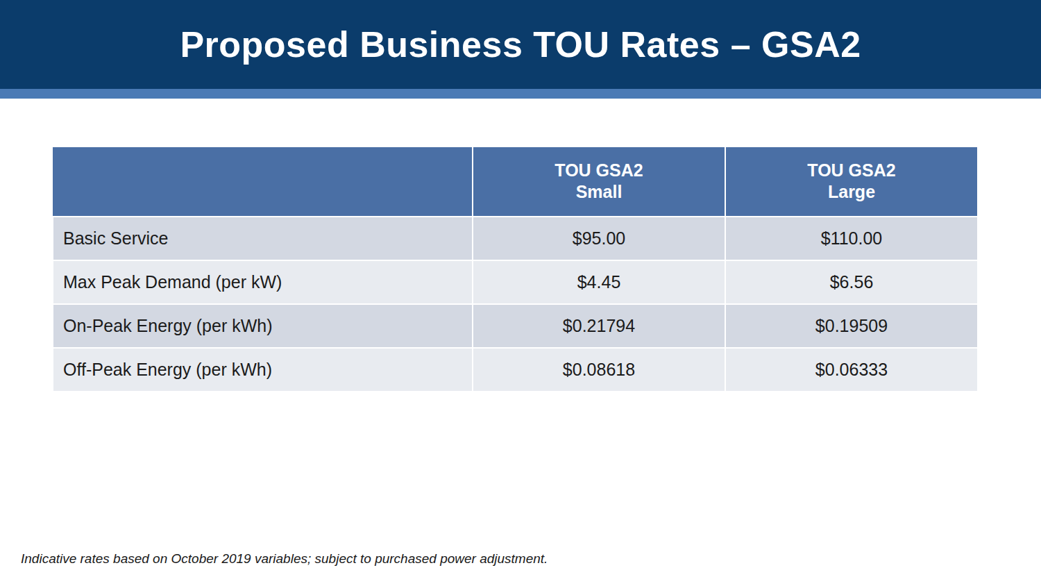Proposed Business TOU Rates – GSA2
| | TOU GSA2 Small | TOU GSA2 Large |
| --- | --- | --- |
| Basic Service | $95.00 | $110.00 |
| Max Peak Demand (per kW) | $4.45 | $6.56 |
| On-Peak Energy (per kWh) | $0.21794 | $0.19509 |
| Off-Peak Energy (per kWh) | $0.08618 | $0.06333 |
Indicative rates based on October 2019 variables; subject to purchased power adjustment.